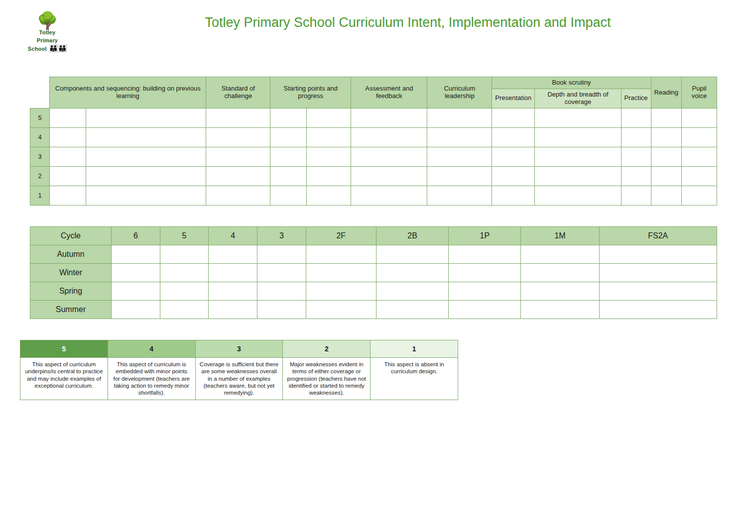🌳 Totley
Primary
School 👪👪
Totley Primary School Curriculum Intent, Implementation and Impact
| | Components and sequencing: building on previous learning | Standard of challenge | Starting points and progress | Assessment and feedback | Curriculum leadership | Book scrutiny | Reading | Pupil voice |
| --- | --- | --- | --- | --- | --- | --- | --- | --- |
| Presentation | Depth and breadth of coverage | Practice |
| 5 | | | | | | | | | | | | |
| 4 | | | | | | | | | | | | |
| 3 | | | | | | | | | | | | |
| 2 | | | | | | | | | | | | |
| 1 | | | | | | | | | | | | |
| Cycle | 6 | 5 | 4 | 3 | 2F | 2B | 1P | 1M | FS2A |
| --- | --- | --- | --- | --- | --- | --- | --- | --- | --- |
| Autumn | | | | | | | | | |
| Winter | | | | | | | | | |
| Spring | | | | | | | | | |
| Summer | | | | | | | | | |
| 5 | 4 | 3 | 2 | 1 |
| --- | --- | --- | --- | --- |
| This aspect of curriculum underpins/is central to practice and may include examples of exceptional curriculum. | This aspect of curriculum is embedded with minor points for development (teachers are taking action to remedy minor shortfalls). | Coverage is sufficient but there are some weaknesses overall in a number of examples (teachers aware, but not yet remedying). | Major weaknesses evident in terms of either coverage or progression (teachers have not identified or started to remedy weaknesses). | This aspect is absent in curriculum design. |